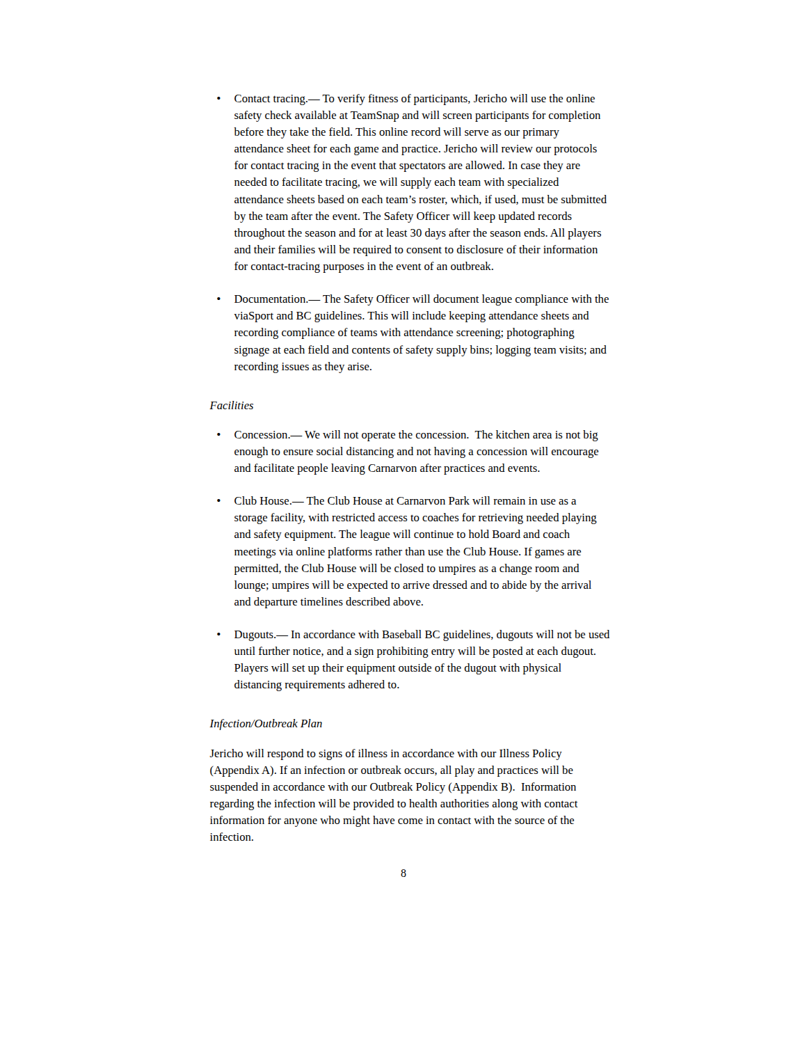Contact tracing.— To verify fitness of participants, Jericho will use the online safety check available at TeamSnap and will screen participants for completion before they take the field. This online record will serve as our primary attendance sheet for each game and practice. Jericho will review our protocols for contact tracing in the event that spectators are allowed. In case they are needed to facilitate tracing, we will supply each team with specialized attendance sheets based on each team’s roster, which, if used, must be submitted by the team after the event. The Safety Officer will keep updated records throughout the season and for at least 30 days after the season ends. All players and their families will be required to consent to disclosure of their information for contact-tracing purposes in the event of an outbreak.
Documentation.— The Safety Officer will document league compliance with the viaSport and BC guidelines. This will include keeping attendance sheets and recording compliance of teams with attendance screening; photographing signage at each field and contents of safety supply bins; logging team visits; and recording issues as they arise.
Facilities
Concession.— We will not operate the concession. The kitchen area is not big enough to ensure social distancing and not having a concession will encourage and facilitate people leaving Carnarvon after practices and events.
Club House.— The Club House at Carnarvon Park will remain in use as a storage facility, with restricted access to coaches for retrieving needed playing and safety equipment. The league will continue to hold Board and coach meetings via online platforms rather than use the Club House. If games are permitted, the Club House will be closed to umpires as a change room and lounge; umpires will be expected to arrive dressed and to abide by the arrival and departure timelines described above.
Dugouts.— In accordance with Baseball BC guidelines, dugouts will not be used until further notice, and a sign prohibiting entry will be posted at each dugout. Players will set up their equipment outside of the dugout with physical distancing requirements adhered to.
Infection/Outbreak Plan
Jericho will respond to signs of illness in accordance with our Illness Policy (Appendix A). If an infection or outbreak occurs, all play and practices will be suspended in accordance with our Outbreak Policy (Appendix B). Information regarding the infection will be provided to health authorities along with contact information for anyone who might have come in contact with the source of the infection.
8